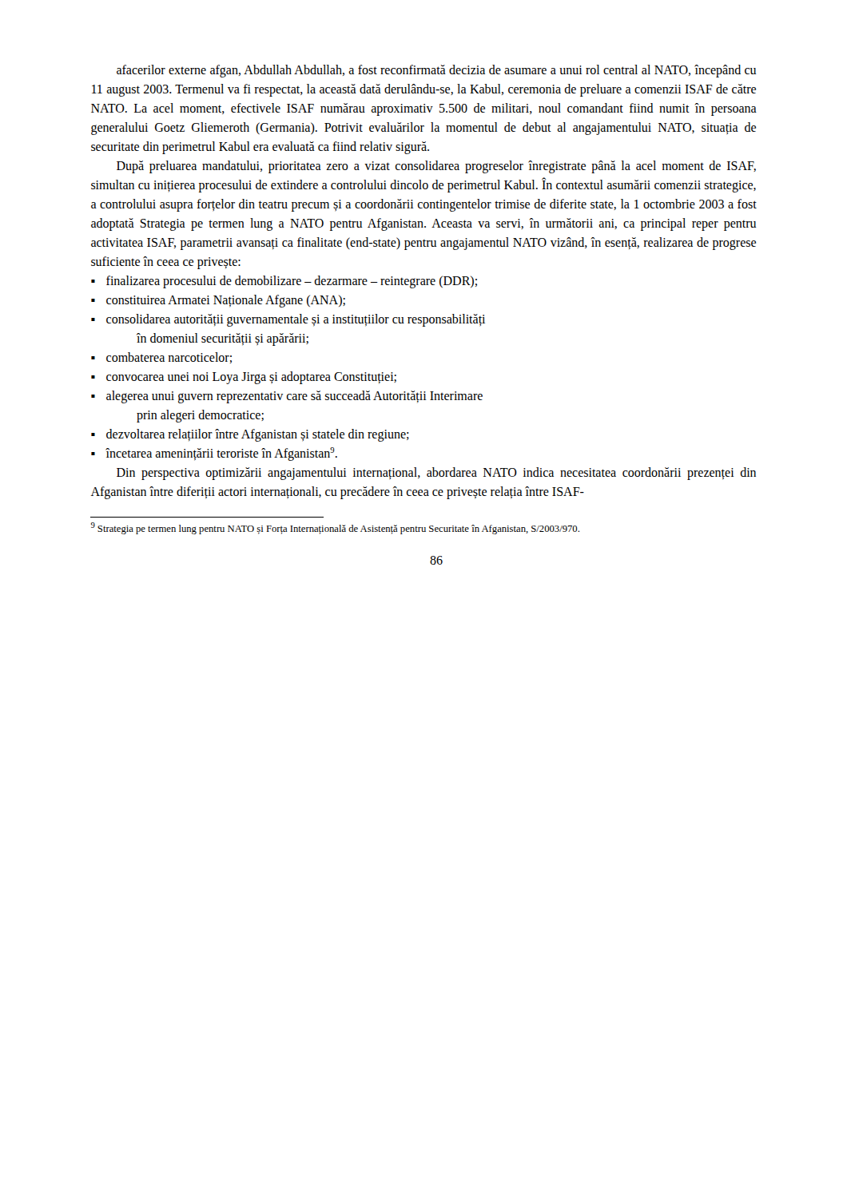afacerilor externe afgan, Abdullah Abdullah, a fost reconfirmată decizia de asumare a unui rol central al NATO, începând cu 11 august 2003. Termenul va fi respectat, la această dată derulându-se, la Kabul, ceremonia de preluare a comenzii ISAF de către NATO. La acel moment, efectivele ISAF numărau aproximativ 5.500 de militari, noul comandant fiind numit în persoana generalului Goetz Gliemeroth (Germania). Potrivit evaluărilor la momentul de debut al angajamentului NATO, situația de securitate din perimetrul Kabul era evaluată ca fiind relativ sigură.
După preluarea mandatului, prioritatea zero a vizat consolidarea progreselor înregistrate până la acel moment de ISAF, simultan cu inițierea procesului de extindere a controlului dincolo de perimetrul Kabul. În contextul asumării comenzii strategice, a controlului asupra forțelor din teatru precum și a coordonării contingentelor trimise de diferite state, la 1 octombrie 2003 a fost adoptată Strategia pe termen lung a NATO pentru Afganistan. Aceasta va servi, în următorii ani, ca principal reper pentru activitatea ISAF, parametrii avansați ca finalitate (end-state) pentru angajamentul NATO vizând, în esență, realizarea de progrese suficiente în ceea ce privește:
finalizarea procesului de demobilizare – dezarmare – reintegrare (DDR);
constituirea Armatei Naționale Afgane (ANA);
consolidarea autorității guvernamentale și a instituțiilor cu responsabilități
în domeniul securității și apărării;
combaterea narcoticelor;
convocarea unei noi Loya Jirga și adoptarea Constituției;
alegerea unui guvern reprezentativ care să succeadă Autorității Interimare
prin alegeri democratice;
dezvoltarea relațiilor între Afganistan și statele din regiune;
încetarea amenințării teroriste în Afganistan9.
Din perspectiva optimizării angajamentului internațional, abordarea NATO indica necesitatea coordonării prezenței din Afganistan între diferiții actori internaționali, cu precădere în ceea ce privește relația între ISAF-
9 Strategia pe termen lung pentru NATO și Forța Internațională de Asistență pentru Securitate în Afganistan, S/2003/970.
86